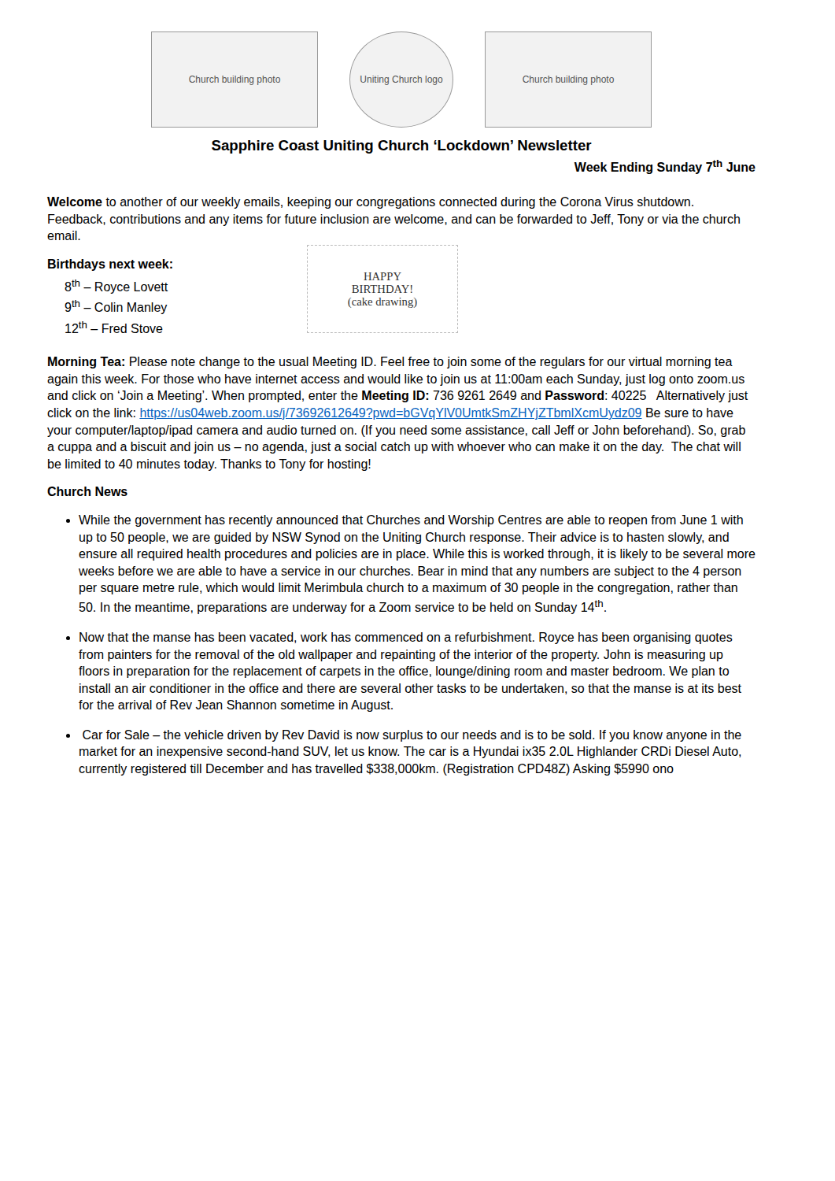Church building photo
Uniting Church logo
Church building photo
Sapphire Coast Uniting Church ‘Lockdown’ Newsletter
Week Ending Sunday 7th June
Welcome to another of our weekly emails, keeping our congregations connected during the Corona Virus shutdown. Feedback, contributions and any items for future inclusion are welcome, and can be forwarded to Jeff, Tony or via the church email.
Birthdays next week:
8th – Royce Lovett
9th – Colin Manley
12th – Fred Stove
HAPPY
BIRTHDAY!
(cake drawing)
Morning Tea: Please note change to the usual Meeting ID. Feel free to join some of the regulars for our virtual morning tea again this week. For those who have internet access and would like to join us at 11:00am each Sunday, just log onto zoom.us and click on ‘Join a Meeting’. When prompted, enter the Meeting ID: 736 9261 2649 and Password: 40225 Alternatively just click on the link: https://us04web.zoom.us/j/73692612649?pwd=bGVqYlV0UmtkSmZHYjZTbmlXcmUydz09 Be sure to have your computer/laptop/ipad camera and audio turned on. (If you need some assistance, call Jeff or John beforehand). So, grab a cuppa and a biscuit and join us – no agenda, just a social catch up with whoever who can make it on the day. The chat will be limited to 40 minutes today. Thanks to Tony for hosting!
Church News
While the government has recently announced that Churches and Worship Centres are able to reopen from June 1 with up to 50 people, we are guided by NSW Synod on the Uniting Church response. Their advice is to hasten slowly, and ensure all required health procedures and policies are in place. While this is worked through, it is likely to be several more weeks before we are able to have a service in our churches. Bear in mind that any numbers are subject to the 4 person per square metre rule, which would limit Merimbula church to a maximum of 30 people in the congregation, rather than 50. In the meantime, preparations are underway for a Zoom service to be held on Sunday 14th.
Now that the manse has been vacated, work has commenced on a refurbishment. Royce has been organising quotes from painters for the removal of the old wallpaper and repainting of the interior of the property. John is measuring up floors in preparation for the replacement of carpets in the office, lounge/dining room and master bedroom. We plan to install an air conditioner in the office and there are several other tasks to be undertaken, so that the manse is at its best for the arrival of Rev Jean Shannon sometime in August.
Car for Sale – the vehicle driven by Rev David is now surplus to our needs and is to be sold. If you know anyone in the market for an inexpensive second-hand SUV, let us know. The car is a Hyundai ix35 2.0L Highlander CRDi Diesel Auto, currently registered till December and has travelled $338,000km. (Registration CPD48Z) Asking $5990 ono